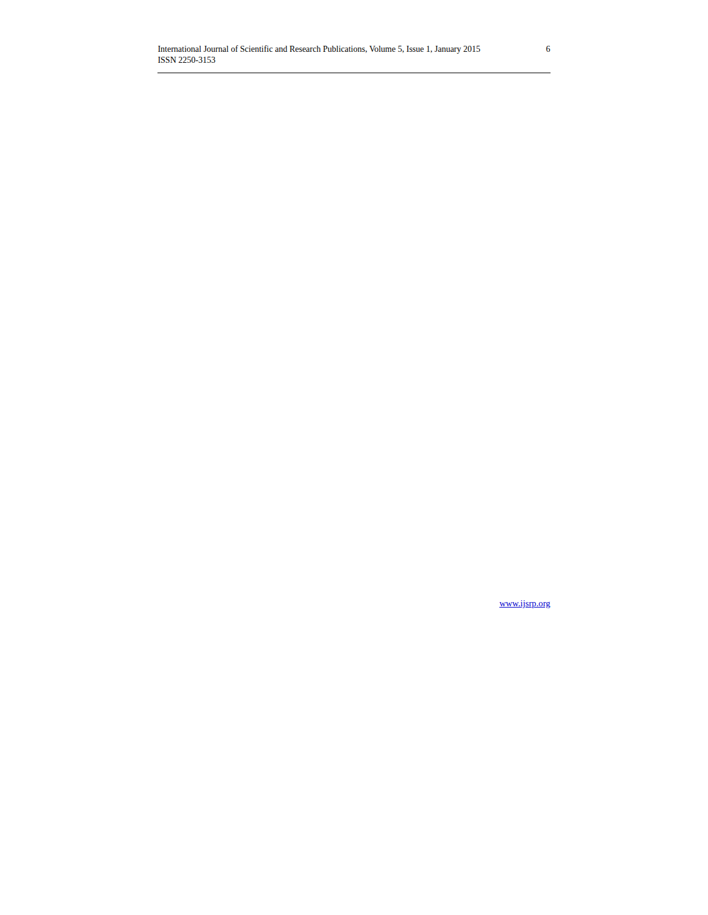International Journal of Scientific and Research Publications, Volume 5, Issue 1, January 2015
ISSN 2250-3153
6
www.ijsrp.org